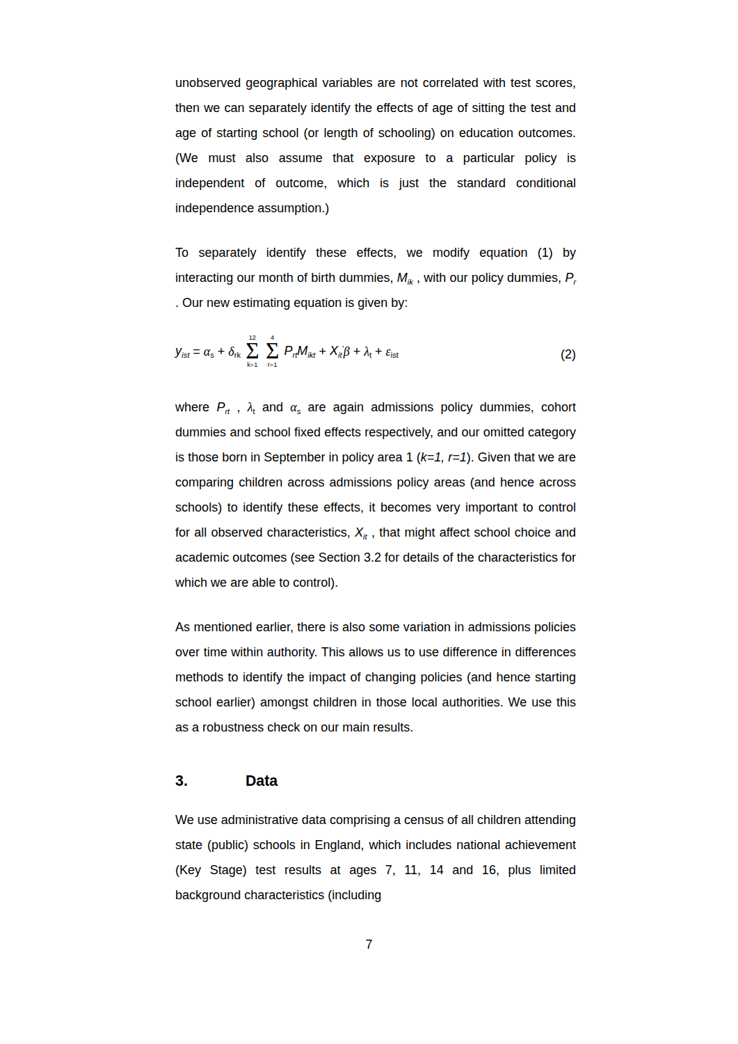unobserved geographical variables are not correlated with test scores, then we can separately identify the effects of age of sitting the test and age of starting school (or length of schooling) on education outcomes. (We must also assume that exposure to a particular policy is independent of outcome, which is just the standard conditional independence assumption.)
To separately identify these effects, we modify equation (1) by interacting our month of birth dummies, Mik , with our policy dummies, Pr . Our new estimating equation is given by:
yist = αs + δrk 12 Σk=1 4 Σr=1 PrtMikt + Xit'β + λt + εist (2)
where Prt , λt and αs are again admissions policy dummies, cohort dummies and school fixed effects respectively, and our omitted category is those born in September in policy area 1 (k=1, r=1). Given that we are comparing children across admissions policy areas (and hence across schools) to identify these effects, it becomes very important to control for all observed characteristics, Xit , that might affect school choice and academic outcomes (see Section 3.2 for details of the characteristics for which we are able to control).
As mentioned earlier, there is also some variation in admissions policies over time within authority. This allows us to use difference in differences methods to identify the impact of changing policies (and hence starting school earlier) amongst children in those local authorities. We use this as a robustness check on our main results.
3. Data
We use administrative data comprising a census of all children attending state (public) schools in England, which includes national achievement (Key Stage) test results at ages 7, 11, 14 and 16, plus limited background characteristics (including
7